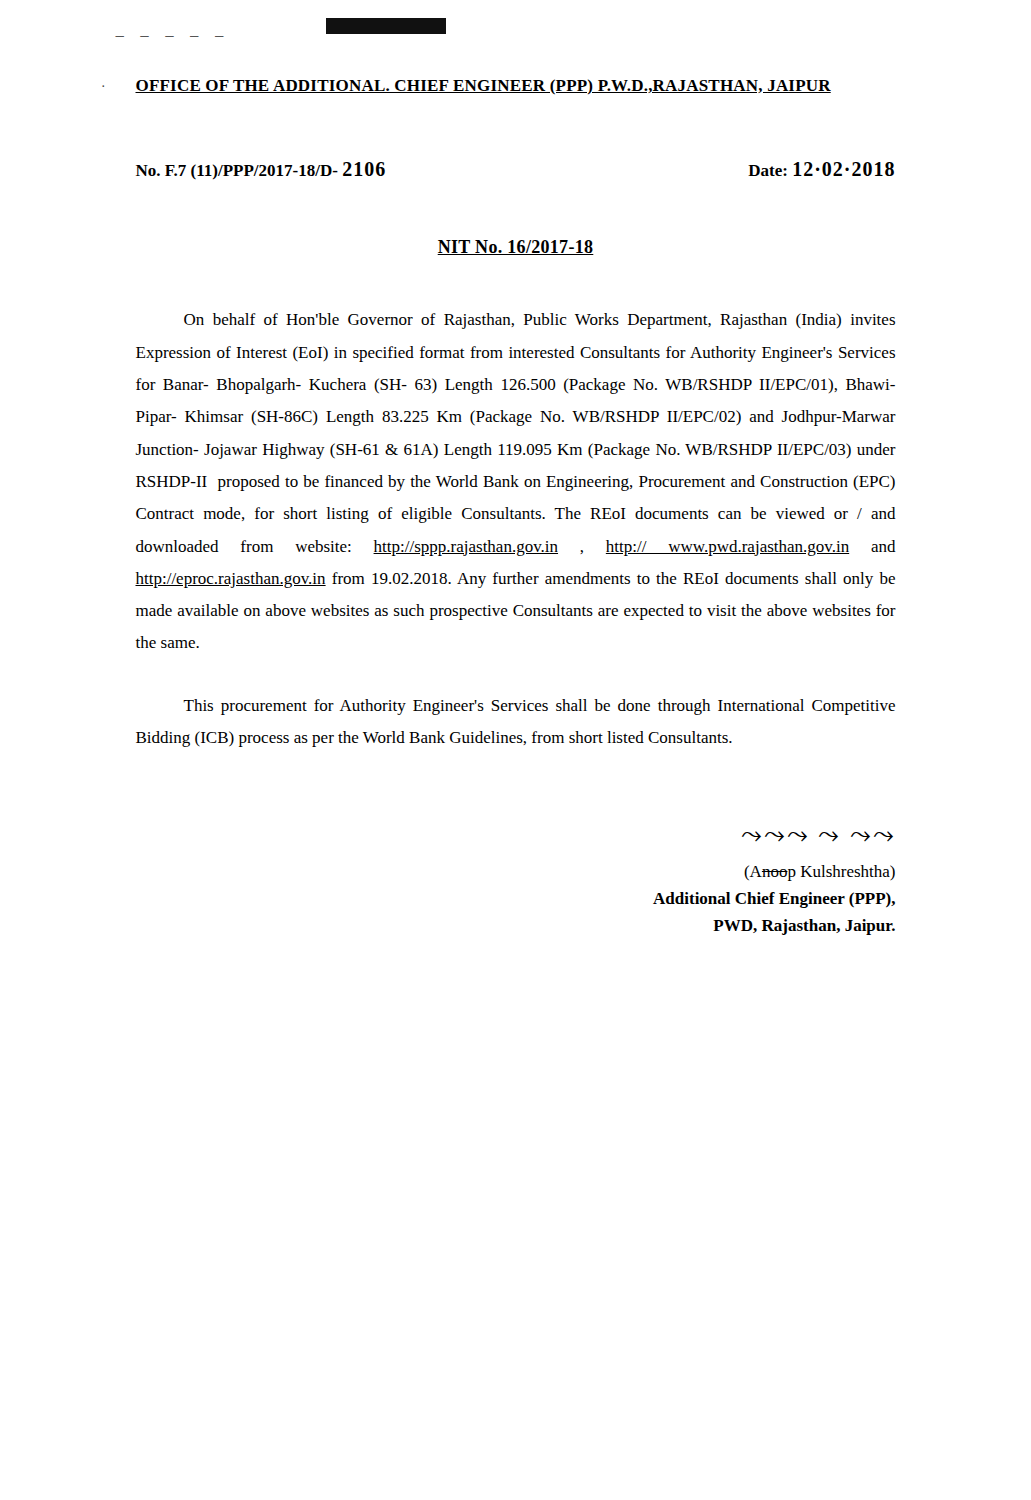— — — — —
.
OFFICE OF THE ADDITIONAL. CHIEF ENGINEER (PPP) P.W.D.,RAJASTHAN, JAIPUR
No. F.7 (11)/PPP/2017-18/D- 2106
Date: 12·02·2018
NIT No. 16/2017-18
On behalf of Hon'ble Governor of Rajasthan, Public Works Department, Rajasthan (India) invites Expression of Interest (EoI) in specified format from interested Consultants for Authority Engineer's Services for Banar- Bhopalgarh- Kuchera (SH- 63) Length 126.500 (Package No. WB/RSHDP II/EPC/01), Bhawi- Pipar- Khimsar (SH-86C) Length 83.225 Km (Package No. WB/RSHDP II/EPC/02) and Jodhpur-Marwar Junction- Jojawar Highway (SH-61 & 61A) Length 119.095 Km (Package No. WB/RSHDP II/EPC/03) under RSHDP-II proposed to be financed by the World Bank on Engineering, Procurement and Construction (EPC) Contract mode, for short listing of eligible Consultants. The REoI documents can be viewed or / and downloaded from website: http://sppp.rajasthan.gov.in , http:// www.pwd.rajasthan.gov.in and http://eproc.rajasthan.gov.in from 19.02.2018. Any further amendments to the REoI documents shall only be made available on above websites as such prospective Consultants are expected to visit the above websites for the same.
This procurement for Authority Engineer's Services shall be done through International Competitive Bidding (ICB) process as per the World Bank Guidelines, from short listed Consultants.
⤳⤳⤳ ⤳ ⤳⤳ (Anoop Kulshreshtha) Additional Chief Engineer (PPP), PWD, Rajasthan, Jaipur.